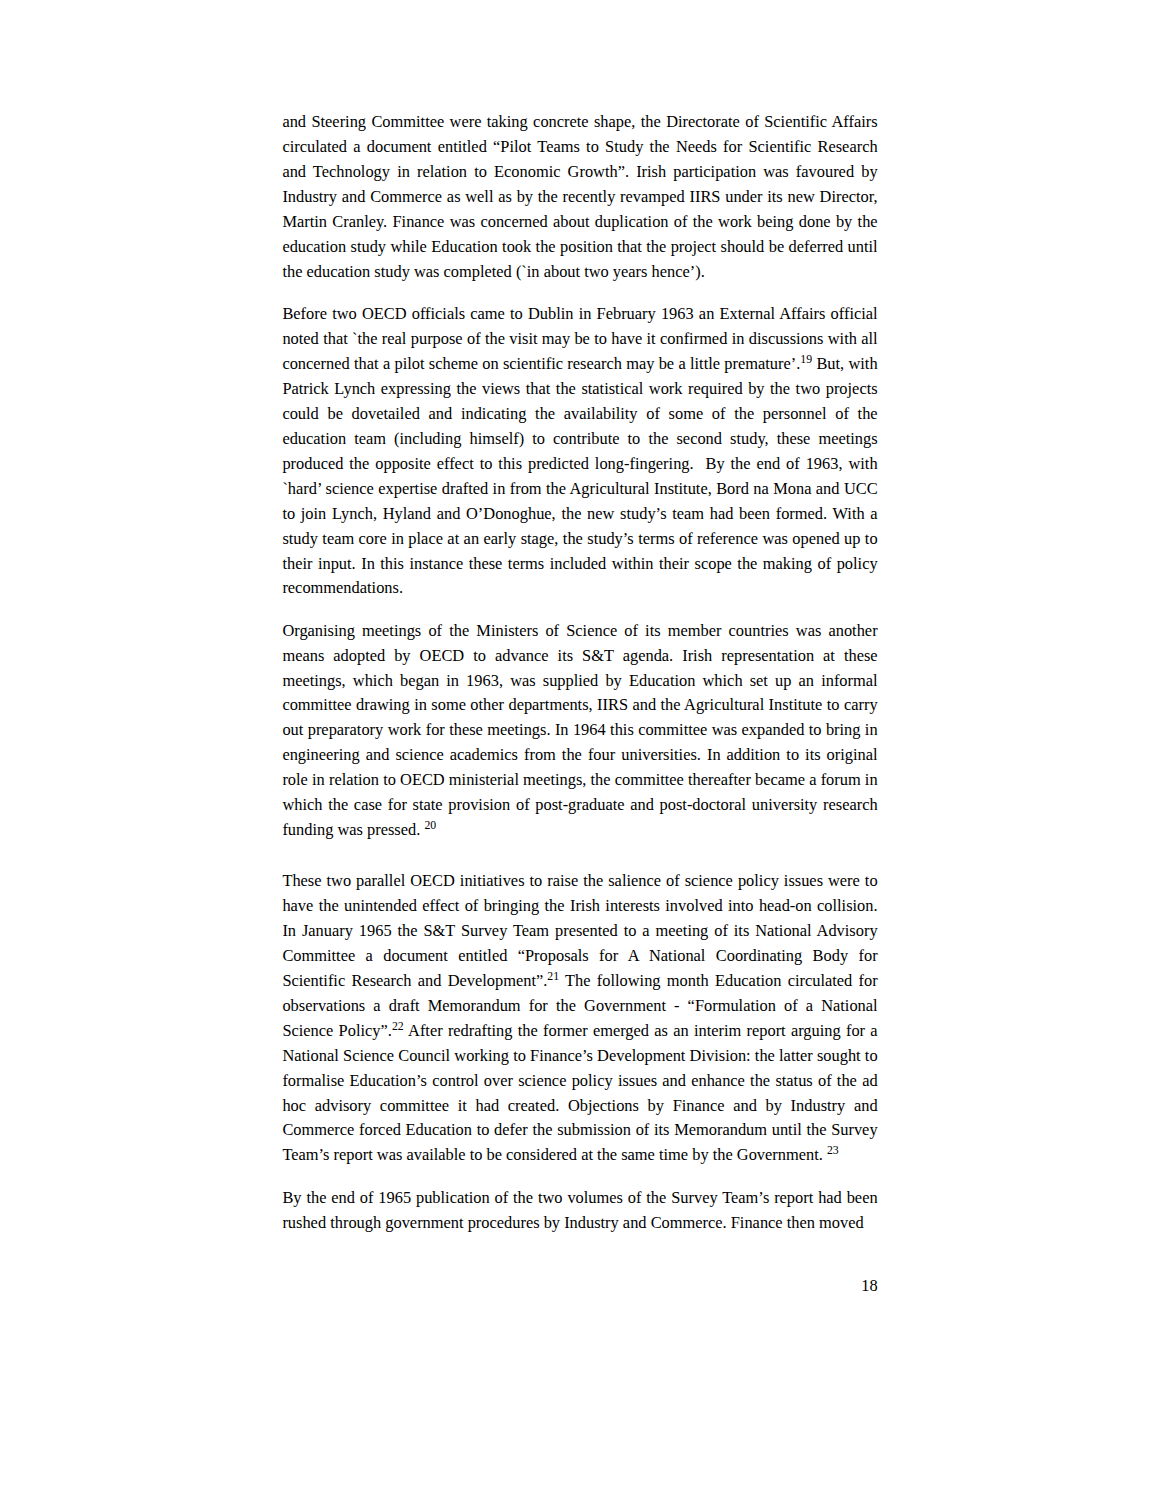and Steering Committee were taking concrete shape, the Directorate of Scientific Affairs circulated a document entitled “Pilot Teams to Study the Needs for Scientific Research and Technology in relation to Economic Growth”. Irish participation was favoured by Industry and Commerce as well as by the recently revamped IIRS under its new Director, Martin Cranley. Finance was concerned about duplication of the work being done by the education study while Education took the position that the project should be deferred until the education study was completed (`in about two years hence’).
Before two OECD officials came to Dublin in February 1963 an External Affairs official noted that `the real purpose of the visit may be to have it confirmed in discussions with all concerned that a pilot scheme on scientific research may be a little premature’.19 But, with Patrick Lynch expressing the views that the statistical work required by the two projects could be dovetailed and indicating the availability of some of the personnel of the education team (including himself) to contribute to the second study, these meetings produced the opposite effect to this predicted long-fingering. By the end of 1963, with `hard’ science expertise drafted in from the Agricultural Institute, Bord na Mona and UCC to join Lynch, Hyland and O’Donoghue, the new study’s team had been formed. With a study team core in place at an early stage, the study’s terms of reference was opened up to their input. In this instance these terms included within their scope the making of policy recommendations.
Organising meetings of the Ministers of Science of its member countries was another means adopted by OECD to advance its S&T agenda. Irish representation at these meetings, which began in 1963, was supplied by Education which set up an informal committee drawing in some other departments, IIRS and the Agricultural Institute to carry out preparatory work for these meetings. In 1964 this committee was expanded to bring in engineering and science academics from the four universities. In addition to its original role in relation to OECD ministerial meetings, the committee thereafter became a forum in which the case for state provision of post-graduate and post-doctoral university research funding was pressed. 20
These two parallel OECD initiatives to raise the salience of science policy issues were to have the unintended effect of bringing the Irish interests involved into head-on collision. In January 1965 the S&T Survey Team presented to a meeting of its National Advisory Committee a document entitled “Proposals for A National Coordinating Body for Scientific Research and Development”.21 The following month Education circulated for observations a draft Memorandum for the Government - “Formulation of a National Science Policy”.22 After redrafting the former emerged as an interim report arguing for a National Science Council working to Finance’s Development Division: the latter sought to formalise Education’s control over science policy issues and enhance the status of the ad hoc advisory committee it had created. Objections by Finance and by Industry and Commerce forced Education to defer the submission of its Memorandum until the Survey Team’s report was available to be considered at the same time by the Government. 23
By the end of 1965 publication of the two volumes of the Survey Team’s report had been rushed through government procedures by Industry and Commerce. Finance then moved
18